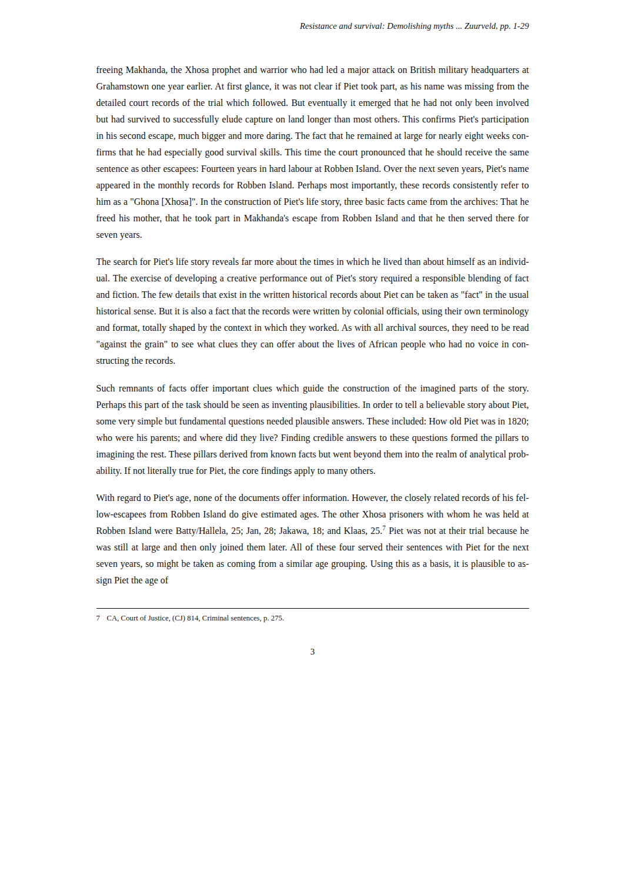Resistance and survival: Demolishing myths ... Zuurveld, pp. 1-29
freeing Makhanda, the Xhosa prophet and warrior who had led a major attack on British military headquarters at Grahamstown one year earlier. At first glance, it was not clear if Piet took part, as his name was missing from the detailed court records of the trial which followed. But eventually it emerged that he had not only been involved but had survived to successfully elude capture on land longer than most others. This confirms Piet's participation in his second escape, much bigger and more daring. The fact that he remained at large for nearly eight weeks confirms that he had especially good survival skills. This time the court pronounced that he should receive the same sentence as other escapees: Fourteen years in hard labour at Robben Island. Over the next seven years, Piet's name appeared in the monthly records for Robben Island. Perhaps most importantly, these records consistently refer to him as a "Ghona [Xhosa]". In the construction of Piet's life story, three basic facts came from the archives: That he freed his mother, that he took part in Makhanda's escape from Robben Island and that he then served there for seven years.
The search for Piet's life story reveals far more about the times in which he lived than about himself as an individual. The exercise of developing a creative performance out of Piet's story required a responsible blending of fact and fiction. The few details that exist in the written historical records about Piet can be taken as "fact" in the usual historical sense. But it is also a fact that the records were written by colonial officials, using their own terminology and format, totally shaped by the context in which they worked. As with all archival sources, they need to be read "against the grain" to see what clues they can offer about the lives of African people who had no voice in constructing the records.
Such remnants of facts offer important clues which guide the construction of the imagined parts of the story. Perhaps this part of the task should be seen as inventing plausibilities. In order to tell a believable story about Piet, some very simple but fundamental questions needed plausible answers. These included: How old Piet was in 1820; who were his parents; and where did they live? Finding credible answers to these questions formed the pillars to imagining the rest. These pillars derived from known facts but went beyond them into the realm of analytical probability. If not literally true for Piet, the core findings apply to many others.
With regard to Piet's age, none of the documents offer information. However, the closely related records of his fellow-escapees from Robben Island do give estimated ages. The other Xhosa prisoners with whom he was held at Robben Island were Batty/Hallela, 25; Jan, 28; Jakawa, 18; and Klaas, 25.7 Piet was not at their trial because he was still at large and then only joined them later. All of these four served their sentences with Piet for the next seven years, so might be taken as coming from a similar age grouping. Using this as a basis, it is plausible to assign Piet the age of
7 CA, Court of Justice, (CJ) 814, Criminal sentences, p. 275.
3